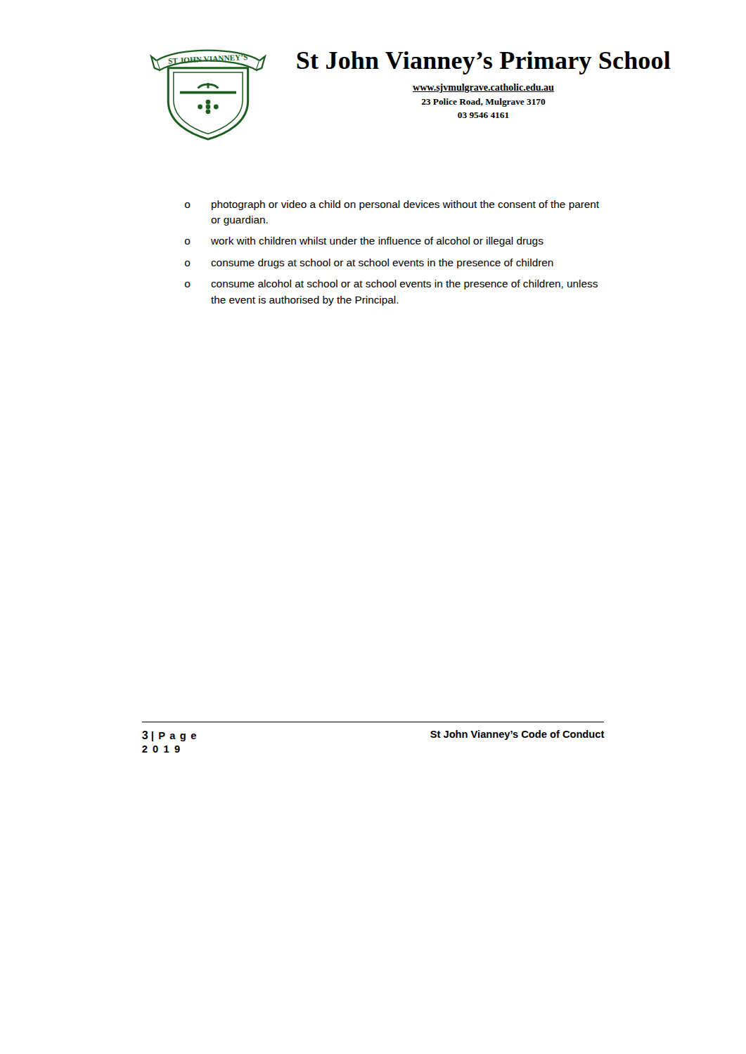ST JOHN VIANNEY’S
St John Vianney’s Primary School
www.sjvmulgrave.catholic.edu.au
23 Police Road, Mulgrave 3170
03 9546 4161
photograph or video a child on personal devices without the consent of the parent or guardian.
work with children whilst under the influence of alcohol or illegal drugs
consume drugs at school or at school events in the presence of children
consume alcohol at school or at school events in the presence of children, unless the event is authorised by the Principal.
3 | P a g e
2 0 1 9
St John Vianney’s Code of Conduct